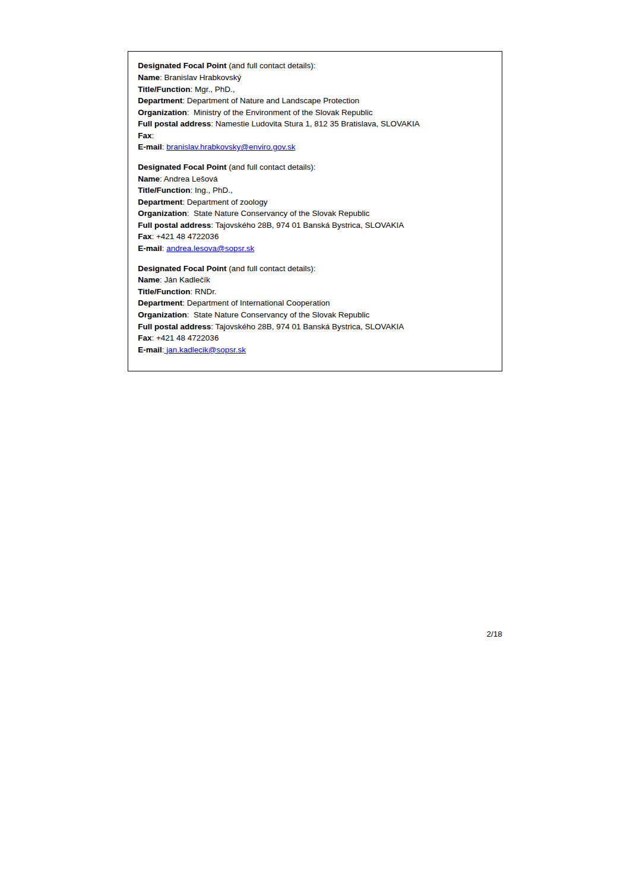Designated Focal Point (and full contact details):
Name: Branislav Hrabkovský
Title/Function: Mgr., PhD.,
Department: Department of Nature and Landscape Protection
Organization: Ministry of the Environment of the Slovak Republic
Full postal address: Namestie Ludovita Stura 1, 812 35 Bratislava, SLOVAKIA
Fax:
E-mail: branislav.hrabkovsky@enviro.gov.sk
Designated Focal Point (and full contact details):
Name: Andrea Lešová
Title/Function: Ing., PhD.,
Department: Department of zoology
Organization: State Nature Conservancy of the Slovak Republic
Full postal address: Tajovského 28B, 974 01 Banská Bystrica, SLOVAKIA
Fax: +421 48 4722036
E-mail: andrea.lesova@sopsr.sk
Designated Focal Point (and full contact details):
Name: Ján Kadlečík
Title/Function: RNDr.
Department: Department of International Cooperation
Organization: State Nature Conservancy of the Slovak Republic
Full postal address: Tajovského 28B, 974 01 Banská Bystrica, SLOVAKIA
Fax: +421 48 4722036
E-mail: jan.kadlecik@sopsr.sk
2/18